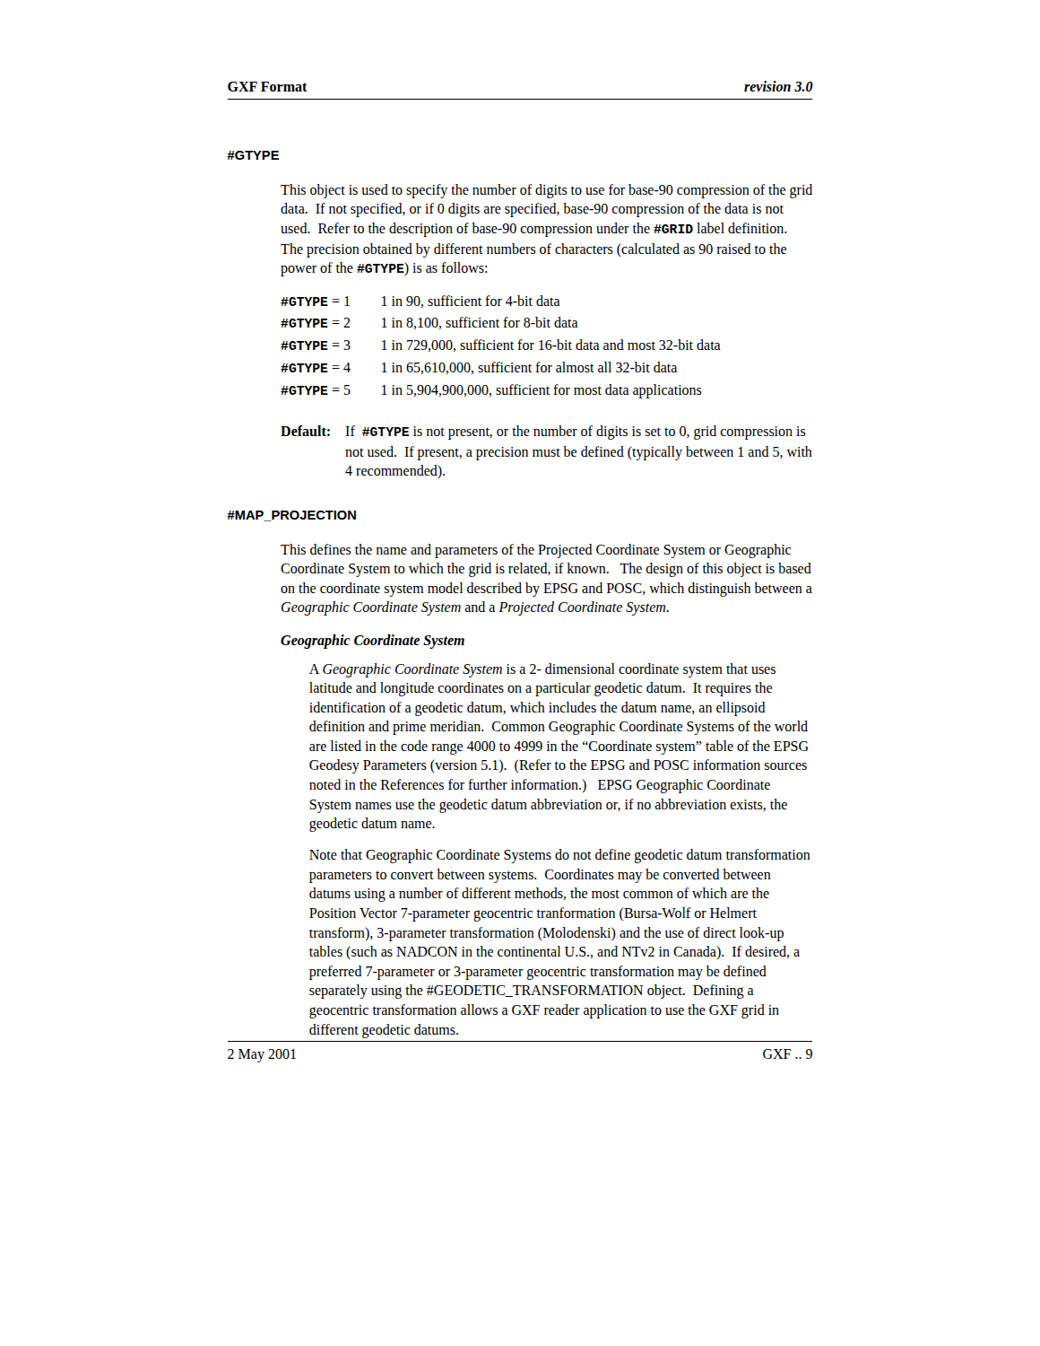GXF Format
revision 3.0
#GTYPE
This object is used to specify the number of digits to use for base-90 compression of the grid data. If not specified, or if 0 digits are specified, base-90 compression of the data is not used. Refer to the description of base-90 compression under the #GRID label definition. The precision obtained by different numbers of characters (calculated as 90 raised to the power of the #GTYPE) is as follows:
| #GTYPE = 1 | 1 in 90, sufficient for 4-bit data |
| #GTYPE = 2 | 1 in 8,100, sufficient for 8-bit data |
| #GTYPE = 3 | 1 in 729,000, sufficient for 16-bit data and most 32-bit data |
| #GTYPE = 4 | 1 in 65,610,000, sufficient for almost all 32-bit data |
| #GTYPE = 5 | 1 in 5,904,900,000, sufficient for most data applications |
Default:
If #GTYPE is not present, or the number of digits is set to 0, grid compression is not used. If present, a precision must be defined (typically between 1 and 5, with 4 recommended).
#MAP_PROJECTION
This defines the name and parameters of the Projected Coordinate System or Geographic Coordinate System to which the grid is related, if known. The design of this object is based on the coordinate system model described by EPSG and POSC, which distinguish between a Geographic Coordinate System and a Projected Coordinate System.
Geographic Coordinate System
A Geographic Coordinate System is a 2- dimensional coordinate system that uses latitude and longitude coordinates on a particular geodetic datum. It requires the identification of a geodetic datum, which includes the datum name, an ellipsoid definition and prime meridian. Common Geographic Coordinate Systems of the world are listed in the code range 4000 to 4999 in the “Coordinate system” table of the EPSG Geodesy Parameters (version 5.1). (Refer to the EPSG and POSC information sources noted in the References for further information.) EPSG Geographic Coordinate System names use the geodetic datum abbreviation or, if no abbreviation exists, the geodetic datum name.
Note that Geographic Coordinate Systems do not define geodetic datum transformation parameters to convert between systems. Coordinates may be converted between datums using a number of different methods, the most common of which are the Position Vector 7-parameter geocentric tranformation (Bursa-Wolf or Helmert transform), 3-parameter transformation (Molodenski) and the use of direct look-up tables (such as NADCON in the continental U.S., and NTv2 in Canada). If desired, a preferred 7-parameter or 3-parameter geocentric transformation may be defined separately using the #GEODETIC_TRANSFORMATION object. Defining a geocentric transformation allows a GXF reader application to use the GXF grid in different geodetic datums.
2 May 2001
GXF .. 9